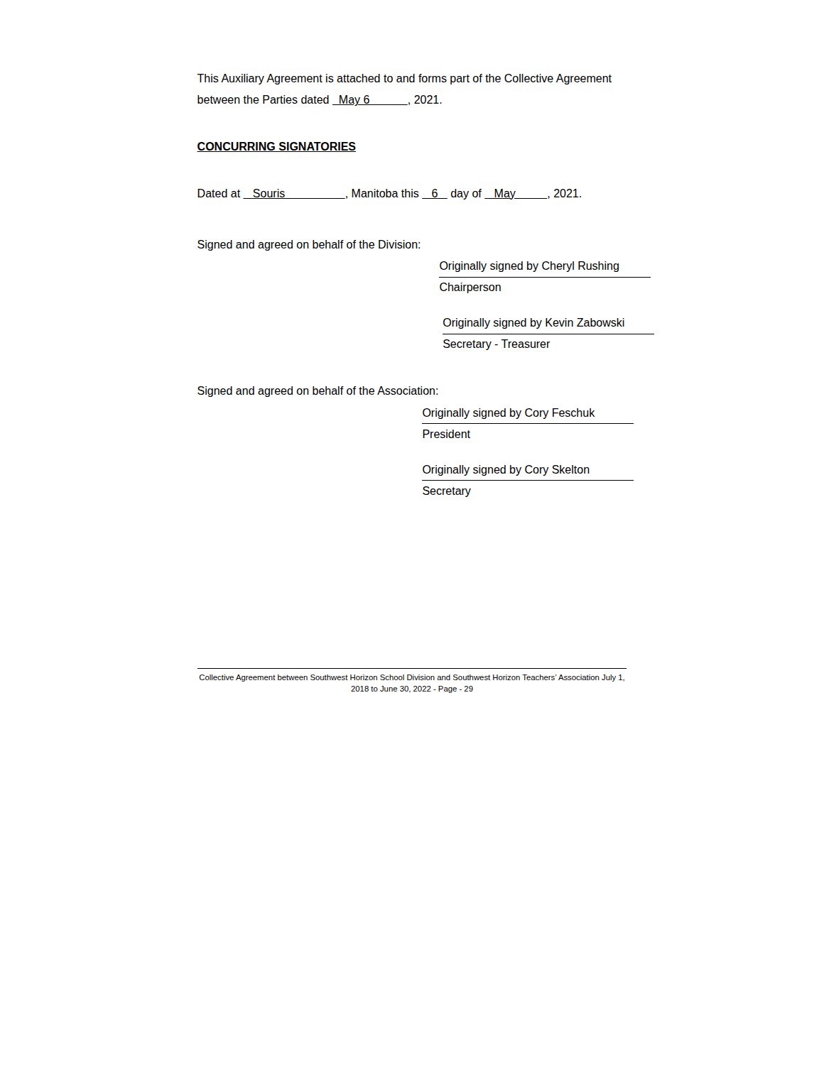This Auxiliary Agreement is attached to and forms part of the Collective Agreement between the Parties dated May 6 , 2021.
CONCURRING SIGNATORIES
Dated at Souris , Manitoba this 6 day of May , 2021.
Signed and agreed on behalf of the Division:
Originally signed by Cheryl Rushing
Chairperson
Originally signed by Kevin Zabowski
Secretary - Treasurer
Signed and agreed on behalf of the Association:
Originally signed by Cory Feschuk
President
Originally signed by Cory Skelton
Secretary
Collective Agreement between Southwest Horizon School Division and Southwest Horizon Teachers’ Association July 1, 2018 to June 30, 2022 - Page - 29